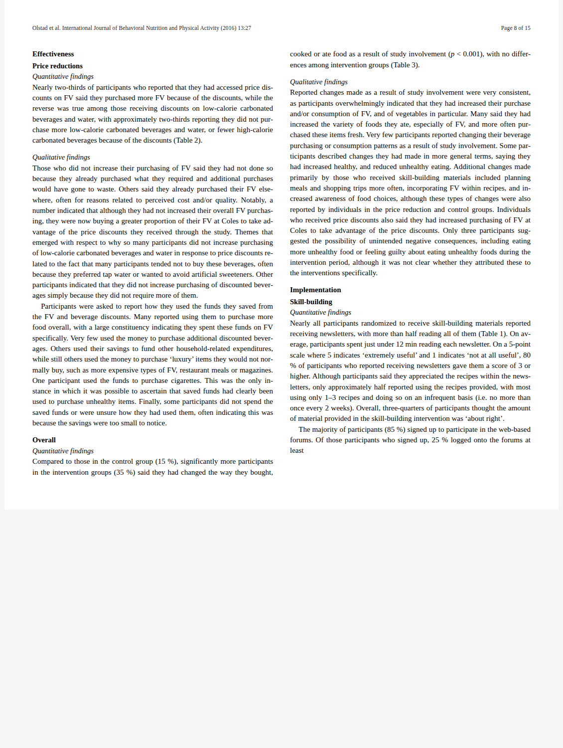Olstad et al. International Journal of Behavioral Nutrition and Physical Activity (2016) 13:27
Page 8 of 15
Effectiveness
Price reductions
Quantitative findings
Nearly two-thirds of participants who reported that they had accessed price discounts on FV said they purchased more FV because of the discounts, while the reverse was true among those receiving discounts on low-calorie carbonated beverages and water, with approximately two-thirds reporting they did not purchase more low-calorie carbonated beverages and water, or fewer high-calorie carbonated beverages because of the discounts (Table 2).
Qualitative findings
Those who did not increase their purchasing of FV said they had not done so because they already purchased what they required and additional purchases would have gone to waste. Others said they already purchased their FV elsewhere, often for reasons related to perceived cost and/or quality. Notably, a number indicated that although they had not increased their overall FV purchasing, they were now buying a greater proportion of their FV at Coles to take advantage of the price discounts they received through the study. Themes that emerged with respect to why so many participants did not increase purchasing of low-calorie carbonated beverages and water in response to price discounts related to the fact that many participants tended not to buy these beverages, often because they preferred tap water or wanted to avoid artificial sweeteners. Other participants indicated that they did not increase purchasing of discounted beverages simply because they did not require more of them.
Participants were asked to report how they used the funds they saved from the FV and beverage discounts. Many reported using them to purchase more food overall, with a large constituency indicating they spent these funds on FV specifically. Very few used the money to purchase additional discounted beverages. Others used their savings to fund other household-related expenditures, while still others used the money to purchase ‘luxury’ items they would not normally buy, such as more expensive types of FV, restaurant meals or magazines. One participant used the funds to purchase cigarettes. This was the only instance in which it was possible to ascertain that saved funds had clearly been used to purchase unhealthy items. Finally, some participants did not spend the saved funds or were unsure how they had used them, often indicating this was because the savings were too small to notice.
Overall
Quantitative findings
Compared to those in the control group (15 %), significantly more participants in the intervention groups (35 %) said they had changed the way they bought, cooked or ate food as a result of study involvement (p < 0.001), with no differences among intervention groups (Table 3).
Qualitative findings
Reported changes made as a result of study involvement were very consistent, as participants overwhelmingly indicated that they had increased their purchase and/or consumption of FV, and of vegetables in particular. Many said they had increased the variety of foods they ate, especially of FV, and more often purchased these items fresh. Very few participants reported changing their beverage purchasing or consumption patterns as a result of study involvement. Some participants described changes they had made in more general terms, saying they had increased healthy, and reduced unhealthy eating. Additional changes made primarily by those who received skill-building materials included planning meals and shopping trips more often, incorporating FV within recipes, and increased awareness of food choices, although these types of changes were also reported by individuals in the price reduction and control groups. Individuals who received price discounts also said they had increased purchasing of FV at Coles to take advantage of the price discounts. Only three participants suggested the possibility of unintended negative consequences, including eating more unhealthy food or feeling guilty about eating unhealthy foods during the intervention period, although it was not clear whether they attributed these to the interventions specifically.
Implementation
Skill-building
Quantitative findings
Nearly all participants randomized to receive skill-building materials reported receiving newsletters, with more than half reading all of them (Table 1). On average, participants spent just under 12 min reading each newsletter. On a 5-point scale where 5 indicates ‘extremely useful’ and 1 indicates ‘not at all useful’, 80 % of participants who reported receiving newsletters gave them a score of 3 or higher. Although participants said they appreciated the recipes within the newsletters, only approximately half reported using the recipes provided, with most using only 1–3 recipes and doing so on an infrequent basis (i.e. no more than once every 2 weeks). Overall, three-quarters of participants thought the amount of material provided in the skill-building intervention was ‘about right’.
The majority of participants (85 %) signed up to participate in the web-based forums. Of those participants who signed up, 25 % logged onto the forums at least